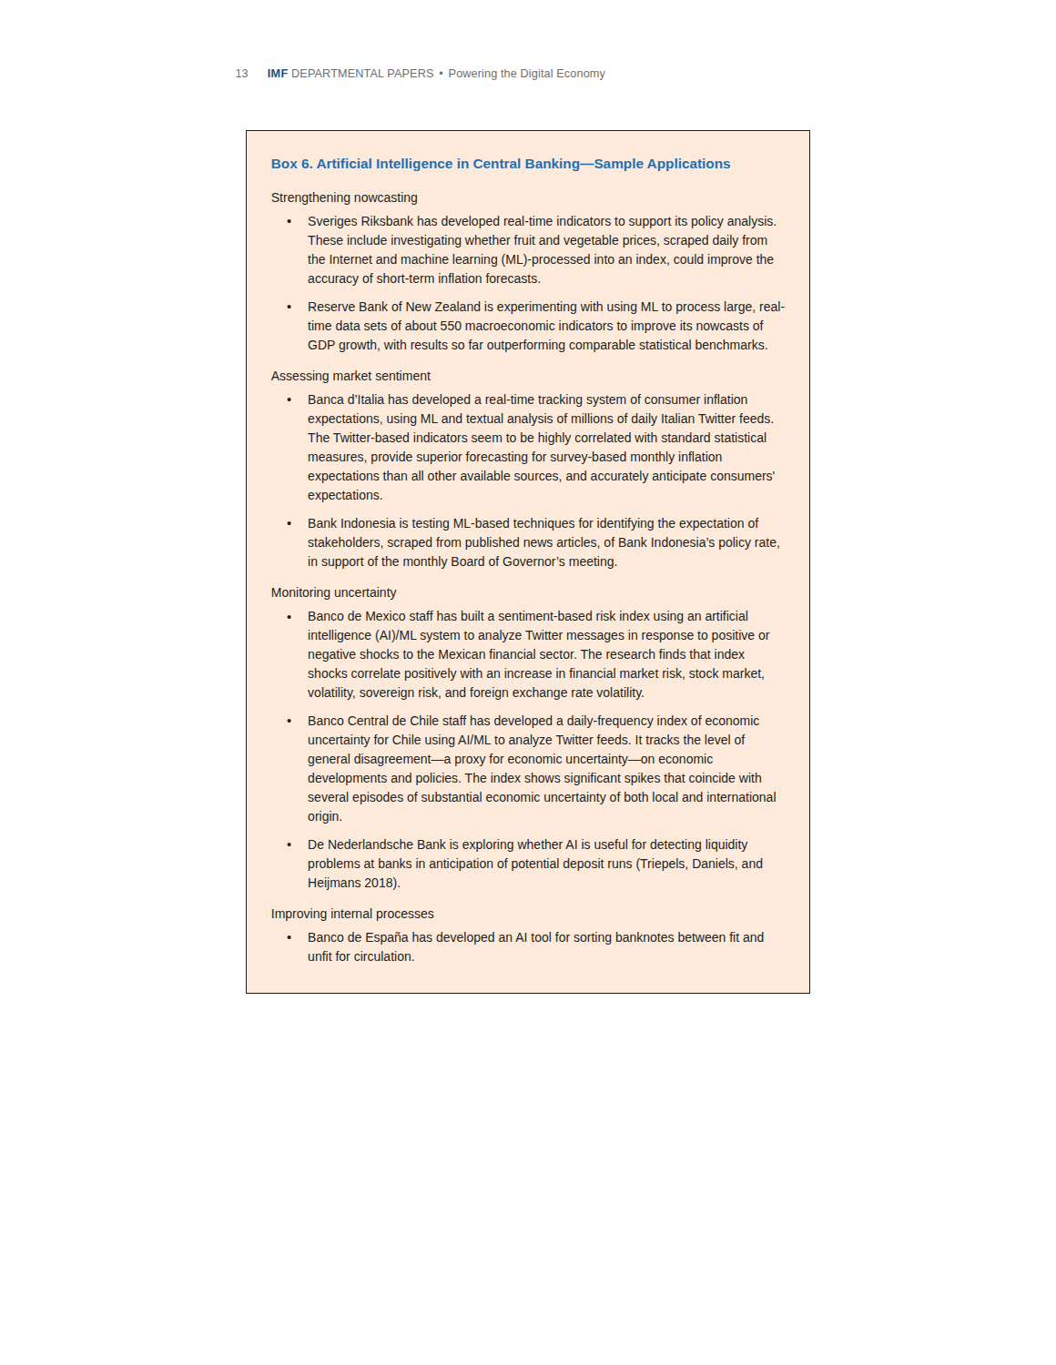13 IMF DEPARTMENTAL PAPERS•Powering the Digital Economy
Box 6. Artificial Intelligence in Central Banking—Sample Applications
Strengthening nowcasting
Sveriges Riksbank has developed real-time indicators to support its policy analysis. These include investigating whether fruit and vegetable prices, scraped daily from the Internet and machine learning (ML)-processed into an index, could improve the accuracy of short-term inflation forecasts.
Reserve Bank of New Zealand is experimenting with using ML to process large, real-time data sets of about 550 macroeconomic indicators to improve its nowcasts of GDP growth, with results so far outperforming comparable statistical benchmarks.
Assessing market sentiment
Banca d’Italia has developed a real-time tracking system of consumer inflation expectations, using ML and textual analysis of millions of daily Italian Twitter feeds. The Twitter-based indicators seem to be highly correlated with standard statistical measures, provide superior forecasting for survey-based monthly inflation expectations than all other available sources, and accurately anticipate consumers' expectations.
Bank Indonesia is testing ML-based techniques for identifying the expectation of stakeholders, scraped from published news articles, of Bank Indonesia’s policy rate, in support of the monthly Board of Governor’s meeting.
Monitoring uncertainty
Banco de Mexico staff has built a sentiment-based risk index using an artificial intelligence (AI)/ML system to analyze Twitter messages in response to positive or negative shocks to the Mexican financial sector. The research finds that index shocks correlate positively with an increase in financial market risk, stock market, volatility, sovereign risk, and foreign exchange rate volatility.
Banco Central de Chile staff has developed a daily-frequency index of economic uncertainty for Chile using AI/ML to analyze Twitter feeds. It tracks the level of general disagreement—a proxy for economic uncertainty—on economic developments and policies. The index shows significant spikes that coincide with several episodes of substantial economic uncertainty of both local and international origin.
De Nederlandsche Bank is exploring whether AI is useful for detecting liquidity problems at banks in anticipation of potential deposit runs (Triepels, Daniels, and Heijmans 2018).
Improving internal processes
Banco de España has developed an AI tool for sorting banknotes between fit and unfit for circulation.